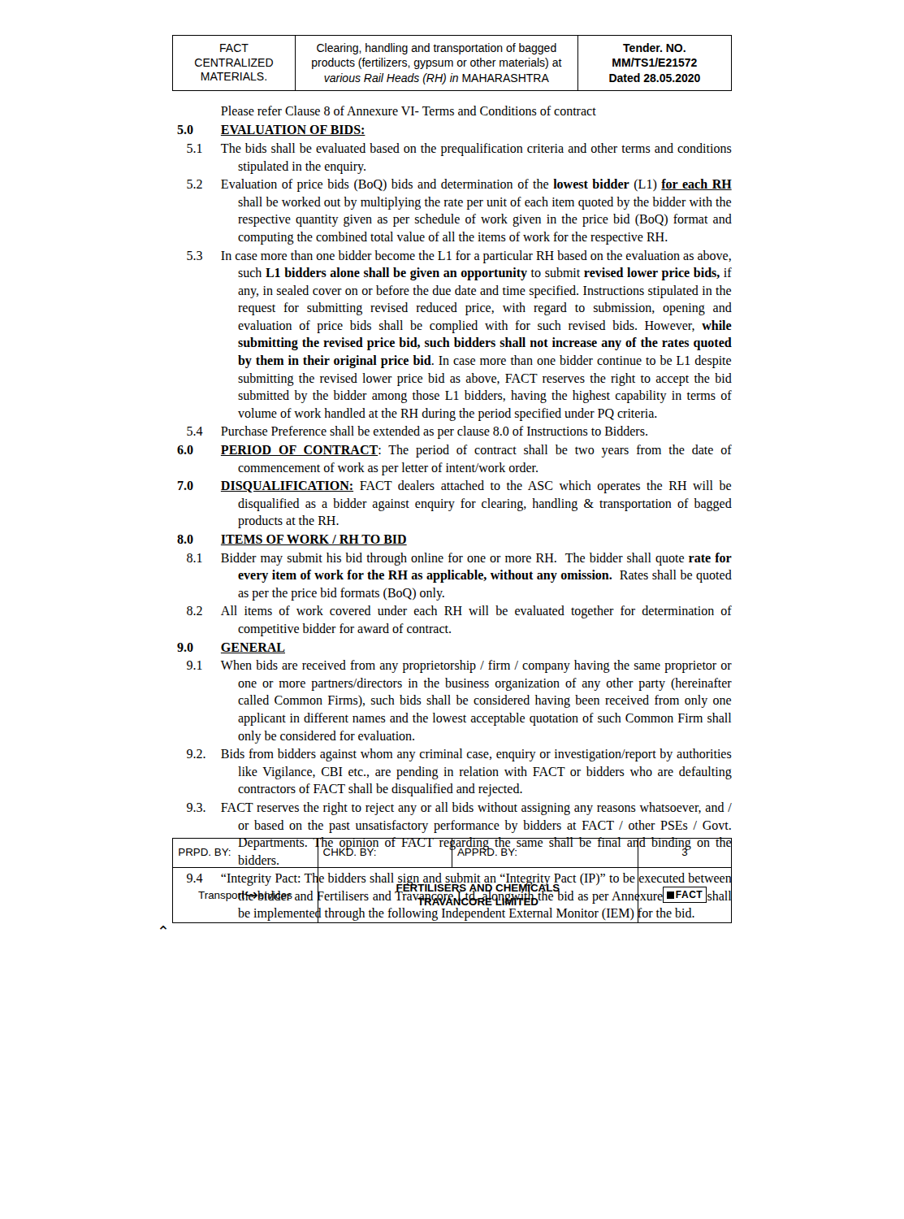| FACT CENTRALIZED MATERIALS. | Clearing, handling and transportation of bagged products (fertilizers, gypsum or other materials) at various Rail Heads (RH) in MAHARASHTRA | Tender. NO. MM/TS1/E21572 Dated 28.05.2020 |
Please refer Clause 8 of Annexure VI- Terms and Conditions of contract
5.0
EVALUATION OF BIDS:
5.1
The bids shall be evaluated based on the prequalification criteria and other terms and conditions stipulated in the enquiry.
5.2
Evaluation of price bids (BoQ) bids and determination of the lowest bidder (L1) for each RH shall be worked out by multiplying the rate per unit of each item quoted by the bidder with the respective quantity given as per schedule of work given in the price bid (BoQ) format and computing the combined total value of all the items of work for the respective RH.
5.3
In case more than one bidder become the L1 for a particular RH based on the evaluation as above, such L1 bidders alone shall be given an opportunity to submit revised lower price bids, if any, in sealed cover on or before the due date and time specified. Instructions stipulated in the request for submitting revised reduced price, with regard to submission, opening and evaluation of price bids shall be complied with for such revised bids. However, while submitting the revised price bid, such bidders shall not increase any of the rates quoted by them in their original price bid. In case more than one bidder continue to be L1 despite submitting the revised lower price bid as above, FACT reserves the right to accept the bid submitted by the bidder among those L1 bidders, having the highest capability in terms of volume of work handled at the RH during the period specified under PQ criteria.
5.4
Purchase Preference shall be extended as per clause 8.0 of Instructions to Bidders.
6.0
PERIOD OF CONTRACT: The period of contract shall be two years from the date of commencement of work as per letter of intent/work order.
7.0
DISQUALIFICATION: FACT dealers attached to the ASC which operates the RH will be disqualified as a bidder against enquiry for clearing, handling & transportation of bagged products at the RH.
8.0
ITEMS OF WORK / RH TO BID
8.1
Bidder may submit his bid through online for one or more RH. The bidder shall quote rate for every item of work for the RH as applicable, without any omission. Rates shall be quoted as per the price bid formats (BoQ) only.
8.2
All items of work covered under each RH will be evaluated together for determination of competitive bidder for award of contract.
9.0
GENERAL
9.1
When bids are received from any proprietorship / firm / company having the same proprietor or one or more partners/directors in the business organization of any other party (hereinafter called Common Firms), such bids shall be considered having been received from only one applicant in different names and the lowest acceptable quotation of such Common Firm shall only be considered for evaluation.
9.2.
Bids from bidders against whom any criminal case, enquiry or investigation/report by authorities like Vigilance, CBI etc., are pending in relation with FACT or bidders who are defaulting contractors of FACT shall be disqualified and rejected.
9.3.
FACT reserves the right to reject any or all bids without assigning any reasons whatsoever, and / or based on the past unsatisfactory performance by bidders at FACT / other PSEs / Govt. Departments. The opinion of FACT regarding the same shall be final and binding on the bidders.
9.4
“Integrity Pact: The bidders shall sign and submit an “Integrity Pact (IP)” to be executed between the bidder and Fertilisers and Travancore Ltd. alongwith the bid as per Annexure-XII. IP shall be implemented through the following Independent External Monitor (IEM) for the bid.
| PRPD. BY: | CHKD. BY: | APPRD. BY: | 3 |
| Transport ↪ ervices | FERTILISERS AND CHEMICALS TRAVANCORE LIMITED | FACT |
⌃